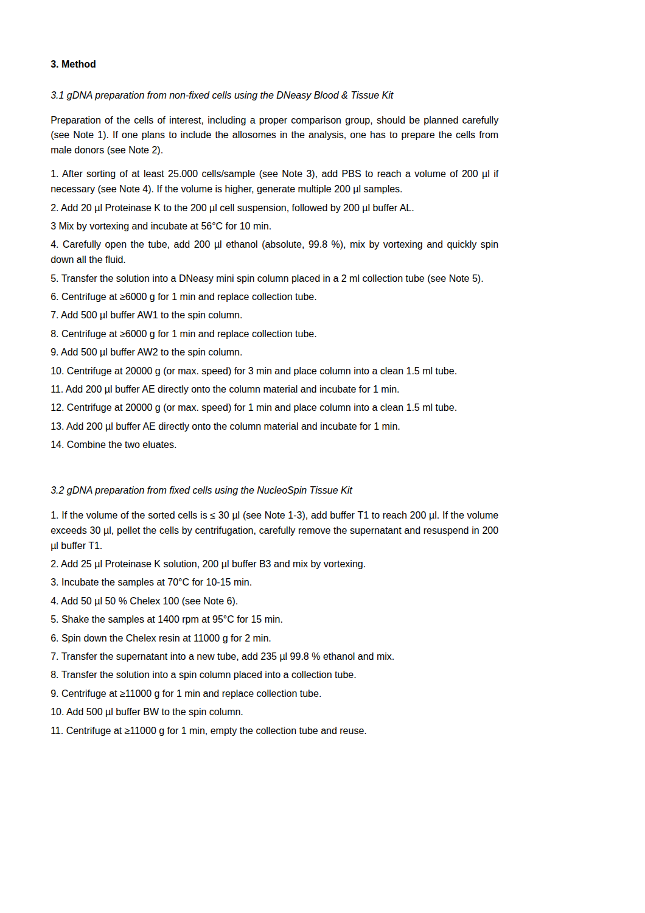3. Method
3.1 gDNA preparation from non-fixed cells using the DNeasy Blood & Tissue Kit
Preparation of the cells of interest, including a proper comparison group, should be planned carefully (see Note 1). If one plans to include the allosomes in the analysis, one has to prepare the cells from male donors (see Note 2).
1. After sorting of at least 25.000 cells/sample (see Note 3), add PBS to reach a volume of 200 µl if necessary (see Note 4). If the volume is higher, generate multiple 200 µl samples.
2. Add 20 µl Proteinase K to the 200 µl cell suspension, followed by 200 µl buffer AL.
3 Mix by vortexing and incubate at 56°C for 10 min.
4. Carefully open the tube, add 200 µl ethanol (absolute, 99.8 %), mix by vortexing and quickly spin down all the fluid.
5. Transfer the solution into a DNeasy mini spin column placed in a 2 ml collection tube (see Note 5).
6. Centrifuge at ≥6000 g for 1 min and replace collection tube.
7. Add 500 µl buffer AW1 to the spin column.
8. Centrifuge at ≥6000 g for 1 min and replace collection tube.
9. Add 500 µl buffer AW2 to the spin column.
10. Centrifuge at 20000 g (or max. speed) for 3 min and place column into a clean 1.5 ml tube.
11. Add 200 µl buffer AE directly onto the column material and incubate for 1 min.
12. Centrifuge at 20000 g (or max. speed) for 1 min and place column into a clean 1.5 ml tube.
13. Add 200 µl buffer AE directly onto the column material and incubate for 1 min.
14. Combine the two eluates.
3.2 gDNA preparation from fixed cells using the NucleoSpin Tissue Kit
1. If the volume of the sorted cells is ≤ 30 µl (see Note 1-3), add buffer T1 to reach 200 µl. If the volume exceeds 30 µl, pellet the cells by centrifugation, carefully remove the supernatant and resuspend in 200 µl buffer T1.
2. Add 25 µl Proteinase K solution, 200 µl buffer B3 and mix by vortexing.
3. Incubate the samples at 70°C for 10-15 min.
4. Add 50 µl 50 % Chelex 100 (see Note 6).
5. Shake the samples at 1400 rpm at 95°C for 15 min.
6. Spin down the Chelex resin at 11000 g for 2 min.
7. Transfer the supernatant into a new tube, add 235 µl 99.8 % ethanol and mix.
8. Transfer the solution into a spin column placed into a collection tube.
9. Centrifuge at ≥11000 g for 1 min and replace collection tube.
10. Add 500 µl buffer BW to the spin column.
11. Centrifuge at ≥11000 g for 1 min, empty the collection tube and reuse.